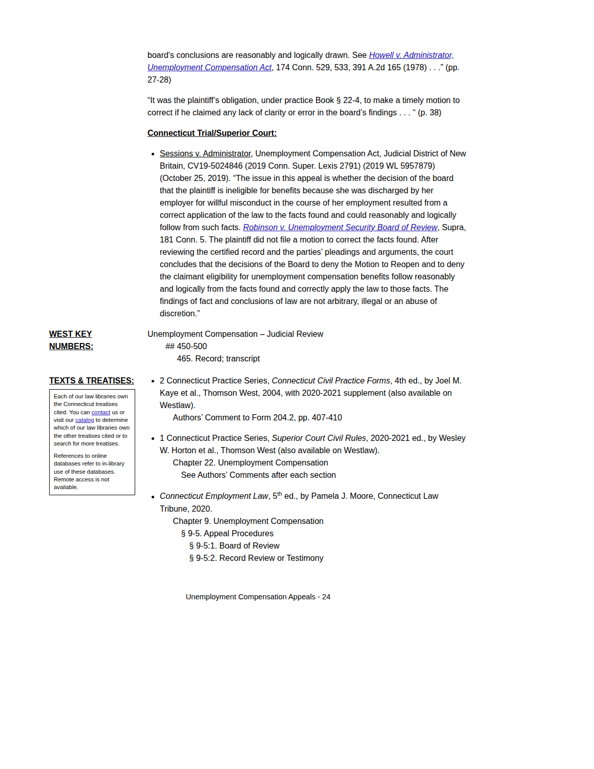board's conclusions are reasonably and logically drawn. See Howell v. Administrator, Unemployment Compensation Act, 174 Conn. 529, 533, 391 A.2d 165 (1978) . . .” (pp. 27-28)
“It was the plaintiff’s obligation, under practice Book § 22-4, to make a timely motion to correct if he claimed any lack of clarity or error in the board’s findings . . . “ (p. 38)
Connecticut Trial/Superior Court:
Sessions v. Administrator, Unemployment Compensation Act, Judicial District of New Britain, CV19-5024846 (2019 Conn. Super. Lexis 2791) (2019 WL 5957879) (October 25, 2019). “The issue in this appeal is whether the decision of the board that the plaintiff is ineligible for benefits because she was discharged by her employer for willful misconduct in the course of her employment resulted from a correct application of the law to the facts found and could reasonably and logically follow from such facts. Robinson v. Unemployment Security Board of Review, Supra, 181 Conn. 5. The plaintiff did not file a motion to correct the facts found. After reviewing the certified record and the parties’ pleadings and arguments, the court concludes that the decisions of the Board to deny the Motion to Reopen and to deny the claimant eligibility for unemployment compensation benefits follow reasonably and logically from the facts found and correctly apply the law to those facts. The findings of fact and conclusions of law are not arbitrary, illegal or an abuse of discretion.”
WEST KEY NUMBERS:
Unemployment Compensation – Judicial Review
## 450-500
465. Record; transcript
TEXTS & TREATISES:
Each of our law libraries own the Connecticut treatises cited. You can contact us or visit our catalog to determine which of our law libraries own the other treatises cited or to search for more treatises.
References to online databases refer to in-library use of these databases. Remote access is not available.
2 Connecticut Practice Series, Connecticut Civil Practice Forms, 4th ed., by Joel M. Kaye et al., Thomson West, 2004, with 2020-2021 supplement (also available on Westlaw).
Authors’ Comment to Form 204.2, pp. 407-410
1 Connecticut Practice Series, Superior Court Civil Rules, 2020-2021 ed., by Wesley W. Horton et al., Thomson West (also available on Westlaw).
Chapter 22. Unemployment Compensation
See Authors’ Comments after each section
Connecticut Employment Law, 5th ed., by Pamela J. Moore, Connecticut Law Tribune, 2020.
Chapter 9. Unemployment Compensation
§ 9-5. Appeal Procedures
§ 9-5:1. Board of Review
§ 9-5:2. Record Review or Testimony
Unemployment Compensation Appeals - 24